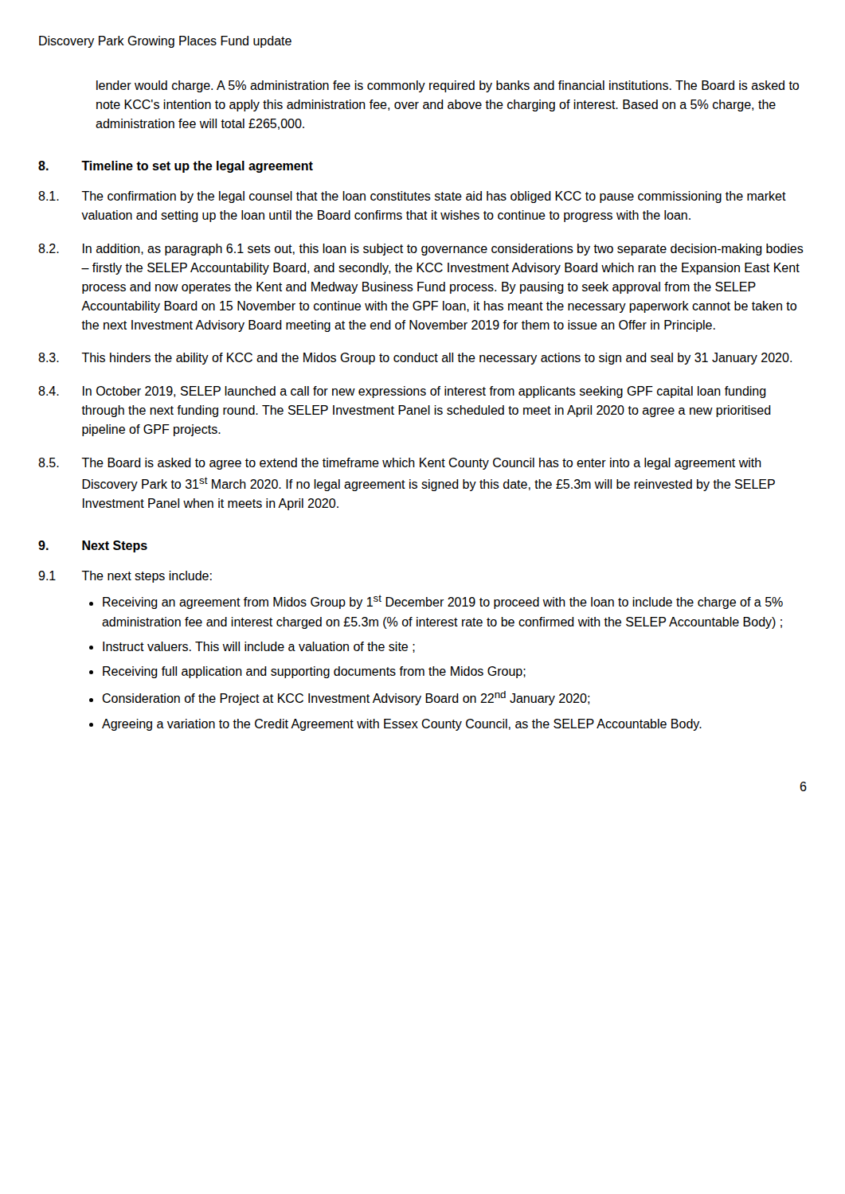Discovery Park Growing Places Fund update
lender would charge. A 5% administration fee is commonly required by banks and financial institutions. The Board is asked to note KCC's intention to apply this administration fee, over and above the charging of interest. Based on a 5% charge, the administration fee will total £265,000.
8. Timeline to set up the legal agreement
8.1. The confirmation by the legal counsel that the loan constitutes state aid has obliged KCC to pause commissioning the market valuation and setting up the loan until the Board confirms that it wishes to continue to progress with the loan.
8.2. In addition, as paragraph 6.1 sets out, this loan is subject to governance considerations by two separate decision-making bodies – firstly the SELEP Accountability Board, and secondly, the KCC Investment Advisory Board which ran the Expansion East Kent process and now operates the Kent and Medway Business Fund process. By pausing to seek approval from the SELEP Accountability Board on 15 November to continue with the GPF loan, it has meant the necessary paperwork cannot be taken to the next Investment Advisory Board meeting at the end of November 2019 for them to issue an Offer in Principle.
8.3. This hinders the ability of KCC and the Midos Group to conduct all the necessary actions to sign and seal by 31 January 2020.
8.4. In October 2019, SELEP launched a call for new expressions of interest from applicants seeking GPF capital loan funding through the next funding round. The SELEP Investment Panel is scheduled to meet in April 2020 to agree a new prioritised pipeline of GPF projects.
8.5. The Board is asked to agree to extend the timeframe which Kent County Council has to enter into a legal agreement with Discovery Park to 31st March 2020. If no legal agreement is signed by this date, the £5.3m will be reinvested by the SELEP Investment Panel when it meets in April 2020.
9. Next Steps
9.1 The next steps include:
Receiving an agreement from Midos Group by 1st December 2019 to proceed with the loan to include the charge of a 5% administration fee and interest charged on £5.3m (% of interest rate to be confirmed with the SELEP Accountable Body) ;
Instruct valuers. This will include a valuation of the site ;
Receiving full application and supporting documents from the Midos Group;
Consideration of the Project at KCC Investment Advisory Board on 22nd January 2020;
Agreeing a variation to the Credit Agreement with Essex County Council, as the SELEP Accountable Body.
6